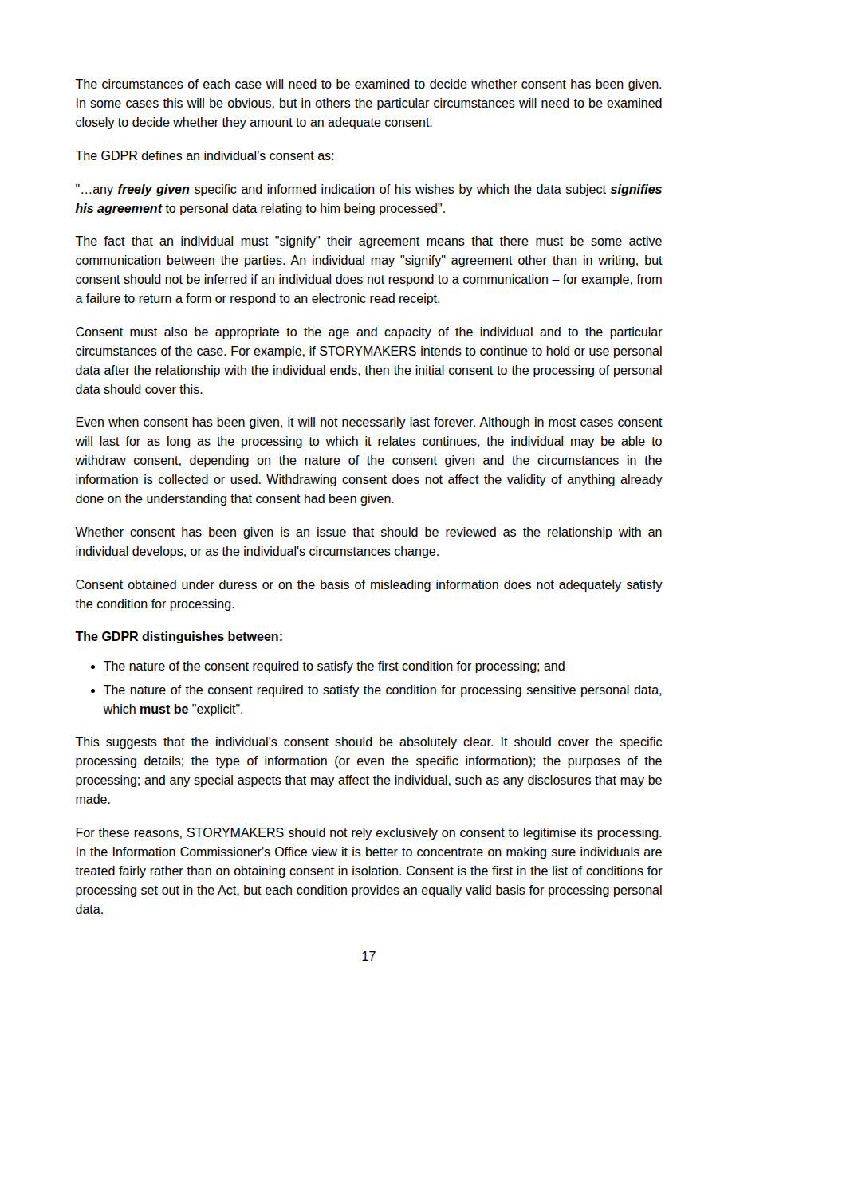The circumstances of each case will need to be examined to decide whether consent has been given. In some cases this will be obvious, but in others the particular circumstances will need to be examined closely to decide whether they amount to an adequate consent.
The GDPR defines an individual's consent as:
"…any freely given specific and informed indication of his wishes by which the data subject signifies his agreement to personal data relating to him being processed".
The fact that an individual must "signify" their agreement means that there must be some active communication between the parties. An individual may "signify" agreement other than in writing, but consent should not be inferred if an individual does not respond to a communication – for example, from a failure to return a form or respond to an electronic read receipt.
Consent must also be appropriate to the age and capacity of the individual and to the particular circumstances of the case. For example, if STORYMAKERS intends to continue to hold or use personal data after the relationship with the individual ends, then the initial consent to the processing of personal data should cover this.
Even when consent has been given, it will not necessarily last forever. Although in most cases consent will last for as long as the processing to which it relates continues, the individual may be able to withdraw consent, depending on the nature of the consent given and the circumstances in the information is collected or used. Withdrawing consent does not affect the validity of anything already done on the understanding that consent had been given.
Whether consent has been given is an issue that should be reviewed as the relationship with an individual develops, or as the individual's circumstances change.
Consent obtained under duress or on the basis of misleading information does not adequately satisfy the condition for processing.
The GDPR distinguishes between:
The nature of the consent required to satisfy the first condition for processing; and
The nature of the consent required to satisfy the condition for processing sensitive personal data, which must be "explicit".
This suggests that the individual's consent should be absolutely clear. It should cover the specific processing details; the type of information (or even the specific information); the purposes of the processing; and any special aspects that may affect the individual, such as any disclosures that may be made.
For these reasons, STORYMAKERS should not rely exclusively on consent to legitimise its processing. In the Information Commissioner's Office view it is better to concentrate on making sure individuals are treated fairly rather than on obtaining consent in isolation. Consent is the first in the list of conditions for processing set out in the Act, but each condition provides an equally valid basis for processing personal data.
17